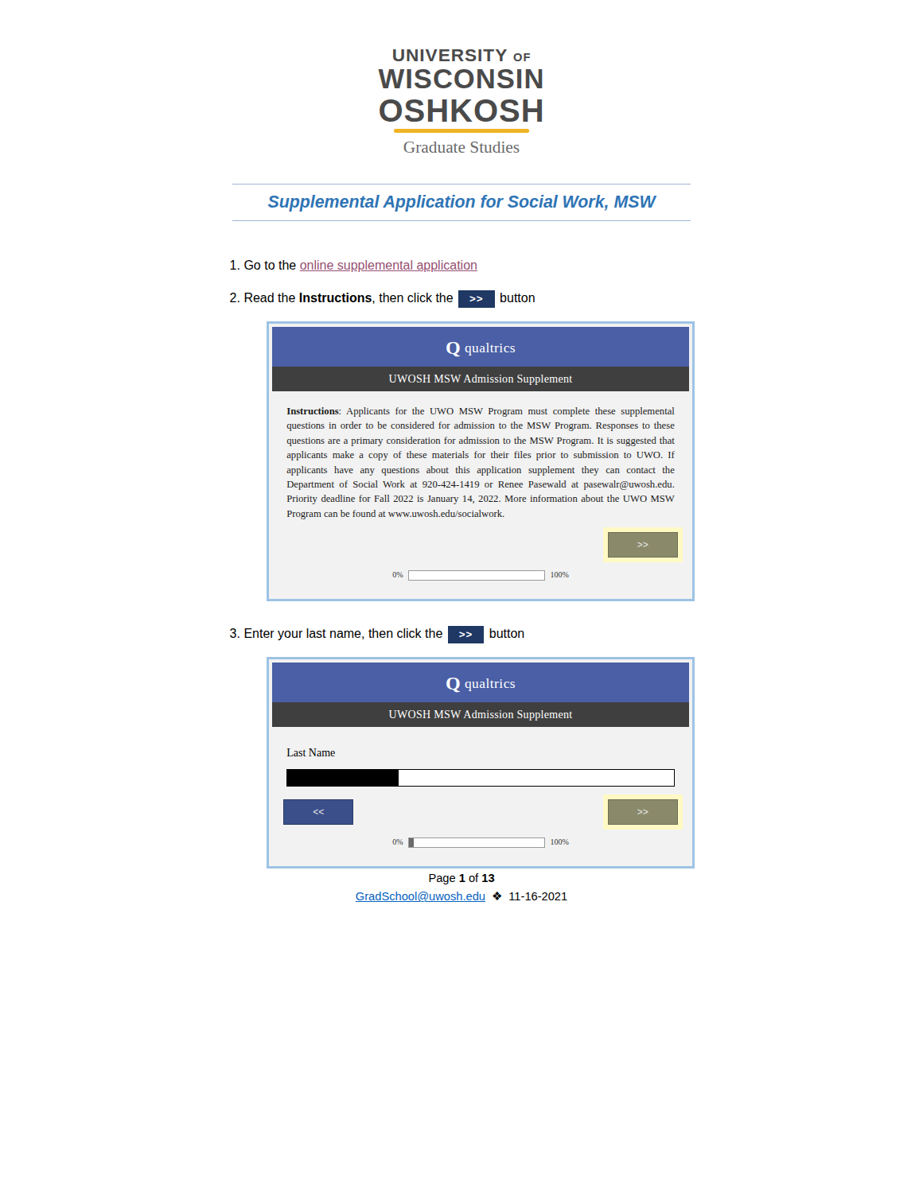UNIVERSITY OF WISCONSIN OSHKOSH
Graduate Studies
Supplemental Application for Social Work, MSW
Go to the online supplemental application
Read the Instructions, then click the >> button
Q qualtrics
UWOSH MSW Admission Supplement
Instructions: Applicants for the UWO MSW Program must complete these supplemental questions in order to be considered for admission to the MSW Program. Responses to these questions are a primary consideration for admission to the MSW Program. It is suggested that applicants make a copy of these materials for their files prior to submission to UWO. If applicants have any questions about this application supplement they can contact the Department of Social Work at 920-424-1419 or Renee Pasewald at pasewalr@uwosh.edu. Priority deadline for Fall 2022 is January 14, 2022. More information about the UWO MSW Program can be found at www.uwosh.edu/socialwork.
>>
0% 100%
Enter your last name, then click the >> button
Q qualtrics
UWOSH MSW Admission Supplement
Last Name
<<
>>
0% 100%
Page 1 of 13
GradSchool@uwosh.edu ❖ 11-16-2021